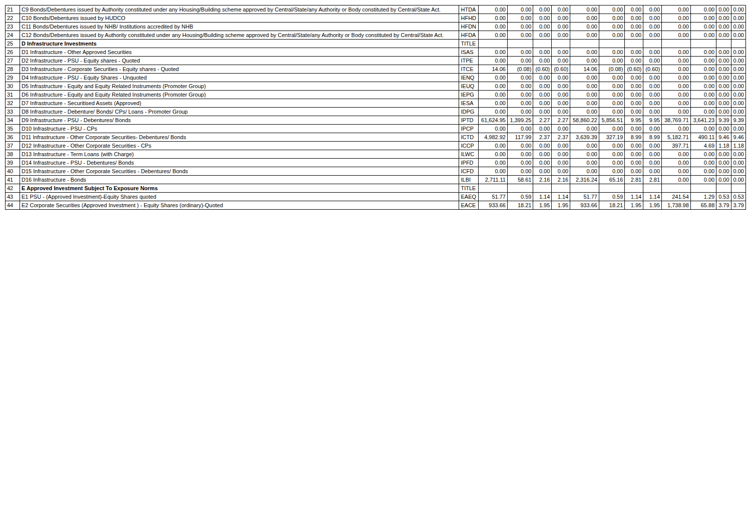| 21 | C9 Bonds/Debentures issued by Authority constituted under any Housing/Building scheme approved by Central/State/any Authority or Body constituted by Central/State Act. | HTDA | 0.00 | 0.00 | 0.00 | 0.00 | 0.00 | 0.00 | 0.00 | 0.00 | 0.00 | 0.00 | 0.00 | 0.00 |
| 22 | C10 Bonds/Debentures issued by HUDCO | HFHD | 0.00 | 0.00 | 0.00 | 0.00 | 0.00 | 0.00 | 0.00 | 0.00 | 0.00 | 0.00 | 0.00 | 0.00 |
| 23 | C11 Bonds/Debentures issued by NHB/ Institutions accredited by NHB | HFDN | 0.00 | 0.00 | 0.00 | 0.00 | 0.00 | 0.00 | 0.00 | 0.00 | 0.00 | 0.00 | 0.00 | 0.00 |
| 24 | C12 Bonds/Debentures issued by Authority constituted under any Housing/Building scheme approved by Central/State/any Authority or Body constituted by Central/State Act. | HFDA | 0.00 | 0.00 | 0.00 | 0.00 | 0.00 | 0.00 | 0.00 | 0.00 | 0.00 | 0.00 | 0.00 | 0.00 |
| 25 | D Infrastructure Investments | TITLE | | | | | | | | | | | | |
| 26 | D1 Infrastructure - Other Approved Securities | ISAS | 0.00 | 0.00 | 0.00 | 0.00 | 0.00 | 0.00 | 0.00 | 0.00 | 0.00 | 0.00 | 0.00 | 0.00 |
| 27 | D2 Infrastructure - PSU - Equity shares - Quoted | ITPE | 0.00 | 0.00 | 0.00 | 0.00 | 0.00 | 0.00 | 0.00 | 0.00 | 0.00 | 0.00 | 0.00 | 0.00 |
| 28 | D3 Infrastructure - Corporate Securities - Equity shares - Quoted | ITCE | 14.06 | (0.08) | (0.60) | (0.60) | 14.06 | (0.08) | (0.60) | (0.60) | 0.00 | 0.00 | 0.00 | 0.00 |
| 29 | D4 Infrastructure - PSU - Equity Shares - Unquoted | IENQ | 0.00 | 0.00 | 0.00 | 0.00 | 0.00 | 0.00 | 0.00 | 0.00 | 0.00 | 0.00 | 0.00 | 0.00 |
| 30 | D5 Infrastructure - Equity and Equity Related Instruments (Promoter Group) | IEUQ | 0.00 | 0.00 | 0.00 | 0.00 | 0.00 | 0.00 | 0.00 | 0.00 | 0.00 | 0.00 | 0.00 | 0.00 |
| 31 | D6 Infrastructure - Equity and Equity Related Instruments (Promoter Group) | IEPG | 0.00 | 0.00 | 0.00 | 0.00 | 0.00 | 0.00 | 0.00 | 0.00 | 0.00 | 0.00 | 0.00 | 0.00 |
| 32 | D7 Infrastructure - Securitised Assets (Approved) | IESA | 0.00 | 0.00 | 0.00 | 0.00 | 0.00 | 0.00 | 0.00 | 0.00 | 0.00 | 0.00 | 0.00 | 0.00 |
| 33 | D8 Infrastructure - Debenture/ Bonds/ CPs/ Loans - Promoter Group | IDPG | 0.00 | 0.00 | 0.00 | 0.00 | 0.00 | 0.00 | 0.00 | 0.00 | 0.00 | 0.00 | 0.00 | 0.00 |
| 34 | D9 Infrastructure - PSU - Debentures/ Bonds | IPTD | 61,624.95 | 1,399.25 | 2.27 | 2.27 | 58,860.22 | 5,856.51 | 9.95 | 9.95 | 38,769.71 | 3,641.23 | 9.39 | 9.39 |
| 35 | D10 Infrastructure - PSU - CPs | IPCP | 0.00 | 0.00 | 0.00 | 0.00 | 0.00 | 0.00 | 0.00 | 0.00 | 0.00 | 0.00 | 0.00 | 0.00 |
| 36 | D11 Infrastructure - Other Corporate Securities- Debentures/ Bonds | ICTD | 4,982.92 | 117.99 | 2.37 | 2.37 | 3,639.39 | 327.19 | 8.99 | 8.99 | 5,182.71 | 490.11 | 9.46 | 9.46 |
| 37 | D12 Infrastructure - Other Corporate Securities - CPs | ICCP | 0.00 | 0.00 | 0.00 | 0.00 | 0.00 | 0.00 | 0.00 | 0.00 | 397.71 | 4.69 | 1.18 | 1.18 |
| 38 | D13 Infrastructure - Term Loans (with Charge) | ILWC | 0.00 | 0.00 | 0.00 | 0.00 | 0.00 | 0.00 | 0.00 | 0.00 | 0.00 | 0.00 | 0.00 | 0.00 |
| 39 | D14 Infrastructure - PSU - Debentures/ Bonds | IPFD | 0.00 | 0.00 | 0.00 | 0.00 | 0.00 | 0.00 | 0.00 | 0.00 | 0.00 | 0.00 | 0.00 | 0.00 |
| 40 | D15 Infrastructure - Other Corporate Securities - Debentures/ Bonds | ICFD | 0.00 | 0.00 | 0.00 | 0.00 | 0.00 | 0.00 | 0.00 | 0.00 | 0.00 | 0.00 | 0.00 | 0.00 |
| 41 | D16 Infrastructure - Bonds | ILBI | 2,711.11 | 58.61 | 2.16 | 2.16 | 2,316.24 | 65.16 | 2.81 | 2.81 | 0.00 | 0.00 | 0.00 | 0.00 |
| 42 | E Approved Investment Subject To Exposure Norms | TITLE | | | | | | | | | | | | |
| 43 | E1 PSU - (Approved Investment)-Equity Shares quoted | EAEQ | 51.77 | 0.59 | 1.14 | 1.14 | 51.77 | 0.59 | 1.14 | 1.14 | 241.54 | 1.29 | 0.53 | 0.53 |
| 44 | E2 Corporate Securities (Approved Investment ) - Equity Shares (ordinary)-Quoted | EACE | 933.66 | 18.21 | 1.95 | 1.95 | 933.66 | 18.21 | 1.95 | 1.95 | 1,738.98 | 65.88 | 3.79 | 3.79 |